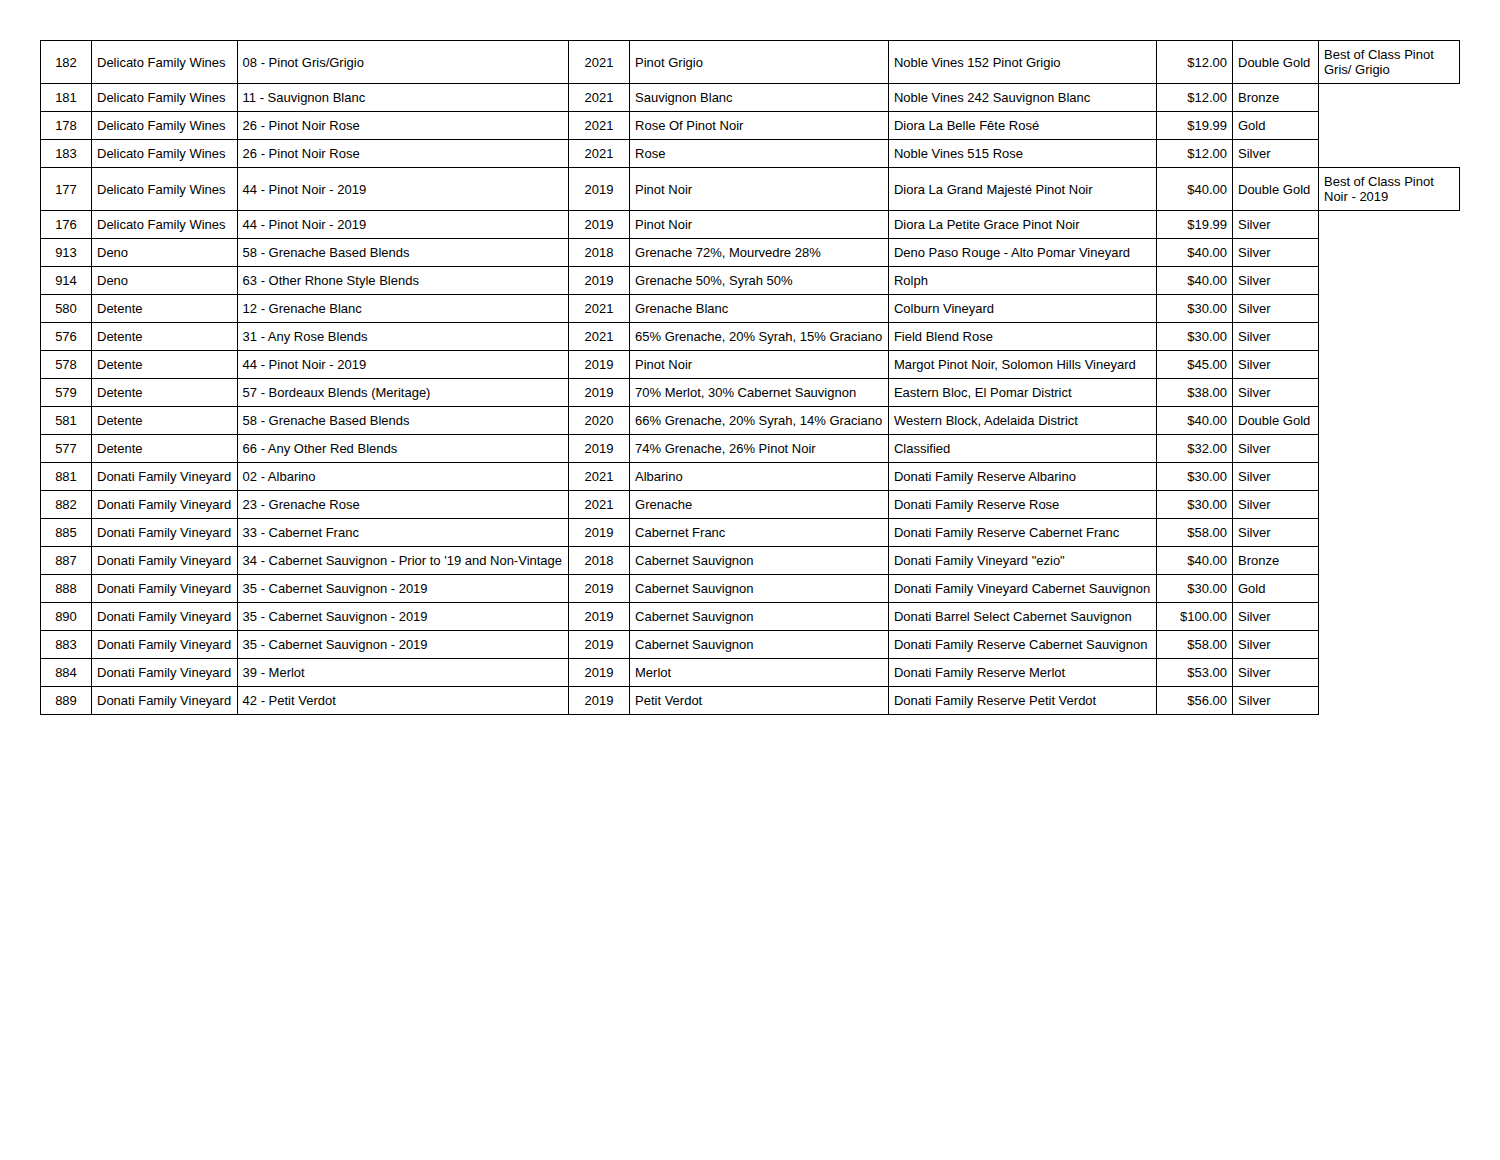| 182 | Delicato Family Wines | 08 - Pinot Gris/Grigio | 2021 | Pinot Grigio | Noble Vines 152 Pinot Grigio | $12.00 | Double Gold | Best of Class Pinot Gris/ Grigio |
| 181 | Delicato Family Wines | 11 - Sauvignon Blanc | 2021 | Sauvignon Blanc | Noble Vines 242 Sauvignon Blanc | $12.00 | Bronze | |
| 178 | Delicato Family Wines | 26 - Pinot Noir Rose | 2021 | Rose Of Pinot Noir | Diora La Belle Fête Rosé | $19.99 | Gold | |
| 183 | Delicato Family Wines | 26 - Pinot Noir Rose | 2021 | Rose | Noble Vines 515 Rose | $12.00 | Silver | |
| 177 | Delicato Family Wines | 44 - Pinot Noir - 2019 | 2019 | Pinot Noir | Diora La Grand Majesté Pinot Noir | $40.00 | Double Gold | Best of Class Pinot Noir - 2019 |
| 176 | Delicato Family Wines | 44 - Pinot Noir - 2019 | 2019 | Pinot Noir | Diora La Petite Grace Pinot Noir | $19.99 | Silver | |
| 913 | Deno | 58 - Grenache Based Blends | 2018 | Grenache 72%, Mourvedre 28% | Deno Paso Rouge - Alto Pomar Vineyard | $40.00 | Silver | |
| 914 | Deno | 63 - Other Rhone Style Blends | 2019 | Grenache 50%, Syrah 50% | Rolph | $40.00 | Silver | |
| 580 | Detente | 12 - Grenache Blanc | 2021 | Grenache Blanc | Colburn Vineyard | $30.00 | Silver | |
| 576 | Detente | 31 - Any Rose Blends | 2021 | 65% Grenache, 20% Syrah, 15% Graciano | Field Blend Rose | $30.00 | Silver | |
| 578 | Detente | 44 - Pinot Noir - 2019 | 2019 | Pinot Noir | Margot Pinot Noir, Solomon Hills Vineyard | $45.00 | Silver | |
| 579 | Detente | 57 - Bordeaux Blends (Meritage) | 2019 | 70% Merlot, 30% Cabernet Sauvignon | Eastern Bloc, El Pomar District | $38.00 | Silver | |
| 581 | Detente | 58 - Grenache Based Blends | 2020 | 66% Grenache, 20% Syrah, 14% Graciano | Western Block, Adelaida District | $40.00 | Double Gold | |
| 577 | Detente | 66 - Any Other Red Blends | 2019 | 74% Grenache, 26% Pinot Noir | Classified | $32.00 | Silver | |
| 881 | Donati Family Vineyard | 02 - Albarino | 2021 | Albarino | Donati Family Reserve Albarino | $30.00 | Silver | |
| 882 | Donati Family Vineyard | 23 - Grenache Rose | 2021 | Grenache | Donati Family Reserve Rose | $30.00 | Silver | |
| 885 | Donati Family Vineyard | 33 - Cabernet Franc | 2019 | Cabernet Franc | Donati Family Reserve Cabernet Franc | $58.00 | Silver | |
| 887 | Donati Family Vineyard | 34 - Cabernet Sauvignon - Prior to '19 and Non-Vintage | 2018 | Cabernet Sauvignon | Donati Family Vineyard "ezio" | $40.00 | Bronze | |
| 888 | Donati Family Vineyard | 35 - Cabernet Sauvignon - 2019 | 2019 | Cabernet Sauvignon | Donati Family Vineyard Cabernet Sauvignon | $30.00 | Gold | |
| 890 | Donati Family Vineyard | 35 - Cabernet Sauvignon - 2019 | 2019 | Cabernet Sauvignon | Donati Barrel Select Cabernet Sauvignon | $100.00 | Silver | |
| 883 | Donati Family Vineyard | 35 - Cabernet Sauvignon - 2019 | 2019 | Cabernet Sauvignon | Donati Family Reserve Cabernet Sauvignon | $58.00 | Silver | |
| 884 | Donati Family Vineyard | 39 - Merlot | 2019 | Merlot | Donati Family Reserve Merlot | $53.00 | Silver | |
| 889 | Donati Family Vineyard | 42 - Petit Verdot | 2019 | Petit Verdot | Donati Family Reserve Petit Verdot | $56.00 | Silver | |